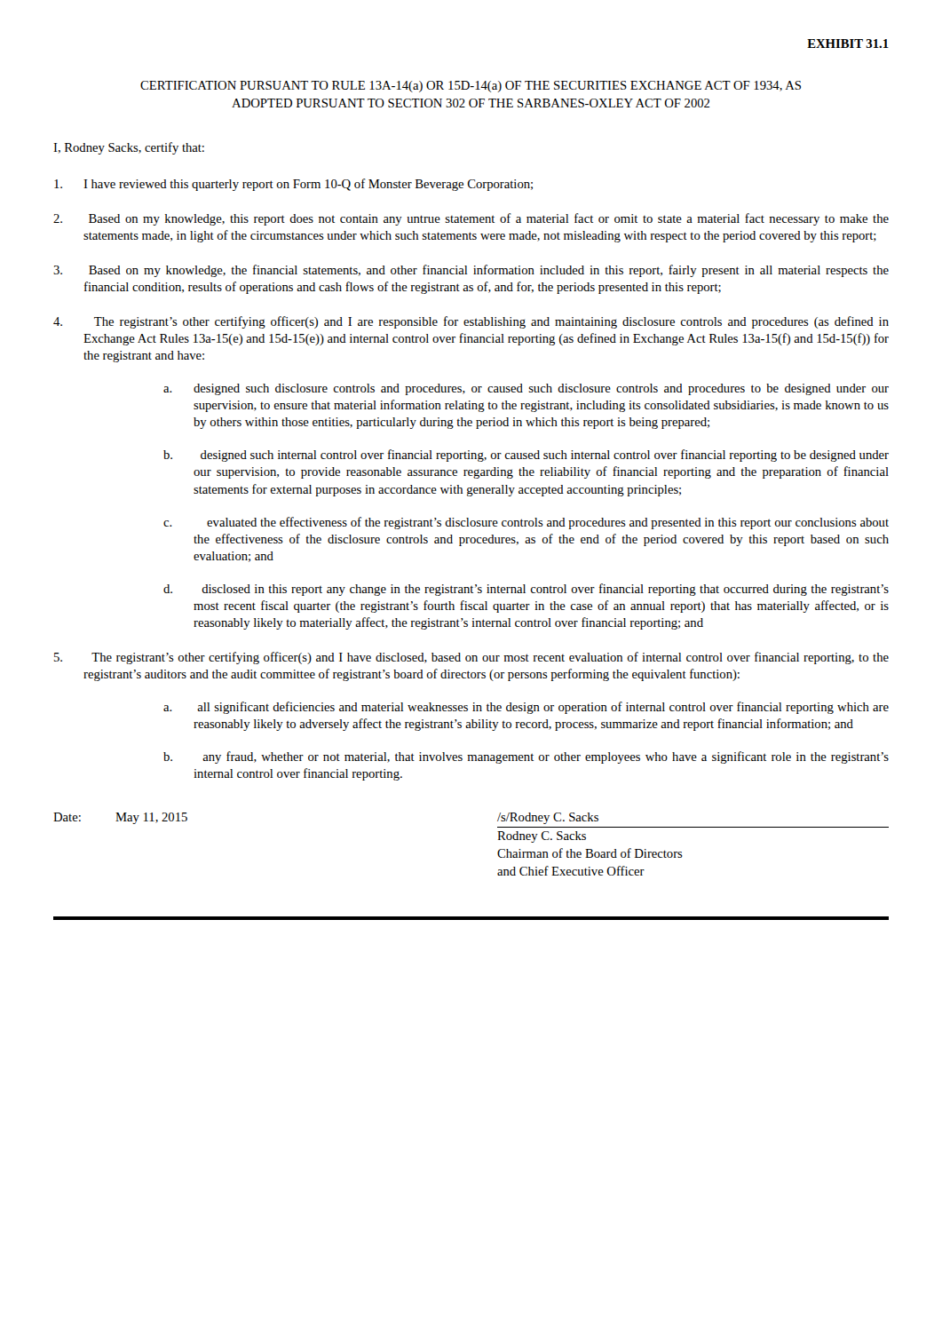EXHIBIT 31.1
CERTIFICATION PURSUANT TO RULE 13A-14(a) OR 15D-14(a) OF THE SECURITIES EXCHANGE ACT OF 1934, AS ADOPTED PURSUANT TO SECTION 302 OF THE SARBANES-OXLEY ACT OF 2002
I, Rodney Sacks, certify that:
1. I have reviewed this quarterly report on Form 10-Q of Monster Beverage Corporation;
2. Based on my knowledge, this report does not contain any untrue statement of a material fact or omit to state a material fact necessary to make the statements made, in light of the circumstances under which such statements were made, not misleading with respect to the period covered by this report;
3. Based on my knowledge, the financial statements, and other financial information included in this report, fairly present in all material respects the financial condition, results of operations and cash flows of the registrant as of, and for, the periods presented in this report;
4. The registrant’s other certifying officer(s) and I are responsible for establishing and maintaining disclosure controls and procedures (as defined in Exchange Act Rules 13a-15(e) and 15d-15(e)) and internal control over financial reporting (as defined in Exchange Act Rules 13a-15(f) and 15d-15(f)) for the registrant and have:
a. designed such disclosure controls and procedures, or caused such disclosure controls and procedures to be designed under our supervision, to ensure that material information relating to the registrant, including its consolidated subsidiaries, is made known to us by others within those entities, particularly during the period in which this report is being prepared;
b. designed such internal control over financial reporting, or caused such internal control over financial reporting to be designed under our supervision, to provide reasonable assurance regarding the reliability of financial reporting and the preparation of financial statements for external purposes in accordance with generally accepted accounting principles;
c. evaluated the effectiveness of the registrant’s disclosure controls and procedures and presented in this report our conclusions about the effectiveness of the disclosure controls and procedures, as of the end of the period covered by this report based on such evaluation; and
d. disclosed in this report any change in the registrant’s internal control over financial reporting that occurred during the registrant’s most recent fiscal quarter (the registrant’s fourth fiscal quarter in the case of an annual report) that has materially affected, or is reasonably likely to materially affect, the registrant’s internal control over financial reporting; and
5. The registrant’s other certifying officer(s) and I have disclosed, based on our most recent evaluation of internal control over financial reporting, to the registrant’s auditors and the audit committee of registrant’s board of directors (or persons performing the equivalent function):
a. all significant deficiencies and material weaknesses in the design or operation of internal control over financial reporting which are reasonably likely to adversely affect the registrant’s ability to record, process, summarize and report financial information; and
b. any fraud, whether or not material, that involves management or other employees who have a significant role in the registrant’s internal control over financial reporting.
| Date: | May 11, 2015 | /s/Rodney C. Sacks |
| | | Rodney C. Sacks Chairman of the Board of Directors and Chief Executive Officer |